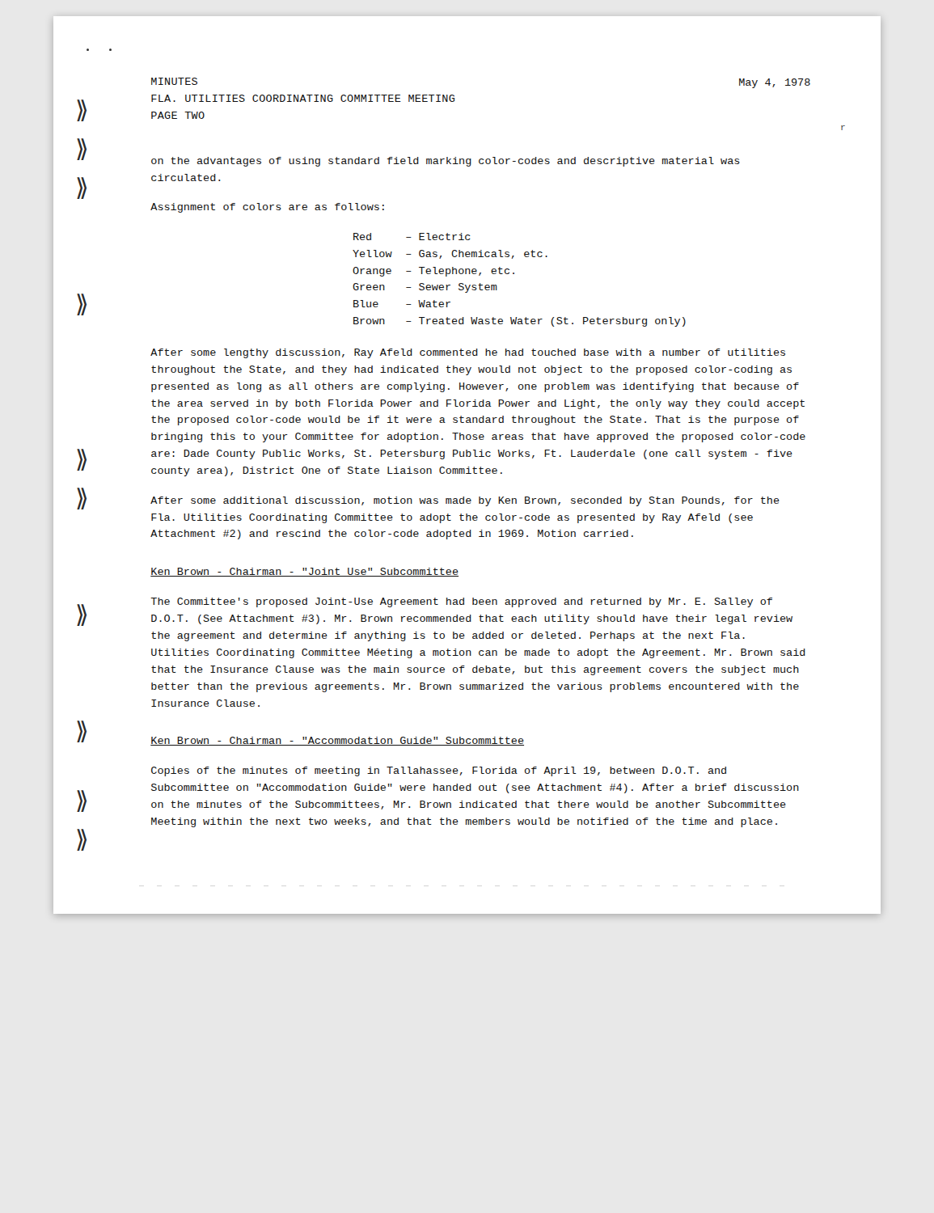r
⟫ ⟫ ⟫ ⟫ ⟫ ⟫ ⟫ ⟫ ⟫ ⟫
MINUTES FLA. UTILITIES COORDINATING COMMITTEE MEETING PAGE TWO
May 4, 1978
on the advantages of using standard field marking color-codes and descriptive material was circulated.
Assignment of colors are as follows:
| Red | – Electric |
| Yellow | – Gas, Chemicals, etc. |
| Orange | – Telephone, etc. |
| Green | – Sewer System |
| Blue | – Water |
| Brown | – Treated Waste Water (St. Petersburg only) |
After some lengthy discussion, Ray Afeld commented he had touched base with a number of utilities throughout the State, and they had indicated they would not object to the proposed color-coding as presented as long as all others are complying. However, one problem was identifying that because of the area served in by both Florida Power and Florida Power and Light, the only way they could accept the proposed color-code would be if it were a standard throughout the State. That is the purpose of bringing this to your Committee for adoption. Those areas that have approved the proposed color-code are: Dade County Public Works, St. Petersburg Public Works, Ft. Lauderdale (one call system - five county area), District One of State Liaison Committee.
After some additional discussion, motion was made by Ken Brown, seconded by Stan Pounds, for the Fla. Utilities Coordinating Committee to adopt the color-code as presented by Ray Afeld (see Attachment #2) and rescind the color-code adopted in 1969. Motion carried.
Ken Brown - Chairman - "Joint Use" Subcommittee
The Committee's proposed Joint-Use Agreement had been approved and returned by Mr. E. Salley of D.O.T. (See Attachment #3). Mr. Brown recommended that each utility should have their legal review the agreement and determine if anything is to be added or deleted. Perhaps at the next Fla. Utilities Coordinating Committee Méeting a motion can be made to adopt the Agreement. Mr. Brown said that the Insurance Clause was the main source of debate, but this agreement covers the subject much better than the previous agreements. Mr. Brown summarized the various problems encountered with the Insurance Clause.
Ken Brown - Chairman - "Accommodation Guide" Subcommittee
Copies of the minutes of meeting in Tallahassee, Florida of April 19, between D.O.T. and Subcommittee on "Accommodation Guide" were handed out (see Attachment #4). After a brief discussion on the minutes of the Subcommittees, Mr. Brown indicated that there would be another Subcommittee Meeting within the next two weeks, and that the members would be notified of the time and place.